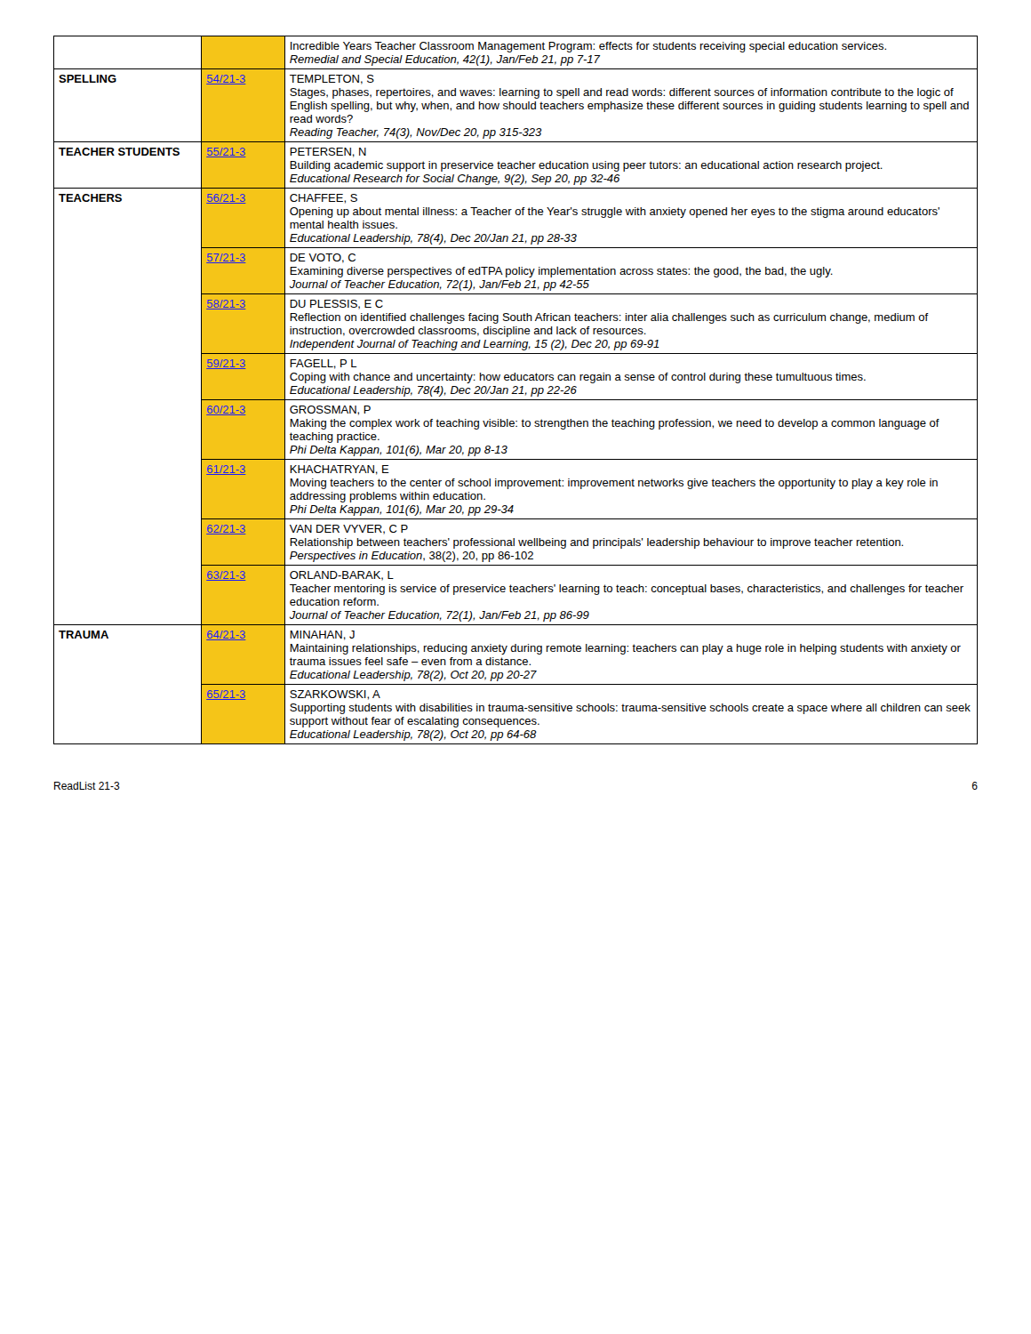| | | Incredible Years Teacher Classroom Management Program: effects for students receiving special education services. Remedial and Special Education, 42(1), Jan/Feb 21, pp 7-17 |
| Spelling | 54/21-3 | Templeton, S Stages, phases, repertoires, and waves: learning to spell and read words: different sources of information contribute to the logic of English spelling, but why, when, and how should teachers emphasize these different sources in guiding students learning to spell and read words? Reading Teacher, 74(3), Nov/Dec 20, pp 315-323 |
| Teacher Students | 55/21-3 | Petersen, N Building academic support in preservice teacher education using peer tutors: an educational action research project. Educational Research for Social Change, 9(2), Sep 20, pp 32-46 |
| Teachers | 56/21-3 | Chaffee, S Opening up about mental illness: a Teacher of the Year's struggle with anxiety opened her eyes to the stigma around educators' mental health issues. Educational Leadership, 78(4), Dec 20/Jan 21, pp 28-33 |
| 57/21-3 | De Voto, C Examining diverse perspectives of edTPA policy implementation across states: the good, the bad, the ugly. Journal of Teacher Education, 72(1), Jan/Feb 21, pp 42-55 |
| 58/21-3 | Du Plessis, E C Reflection on identified challenges facing South African teachers: inter alia challenges such as curriculum change, medium of instruction, overcrowded classrooms, discipline and lack of resources. Independent Journal of Teaching and Learning, 15 (2), Dec 20, pp 69-91 |
| 59/21-3 | Fagell, P L Coping with chance and uncertainty: how educators can regain a sense of control during these tumultuous times. Educational Leadership, 78(4), Dec 20/Jan 21, pp 22-26 |
| 60/21-3 | Grossman, P Making the complex work of teaching visible: to strengthen the teaching profession, we need to develop a common language of teaching practice. Phi Delta Kappan, 101(6), Mar 20, pp 8-13 |
| 61/21-3 | Khachatryan, E Moving teachers to the center of school improvement: improvement networks give teachers the opportunity to play a key role in addressing problems within education. Phi Delta Kappan, 101(6), Mar 20, pp 29-34 |
| 62/21-3 | Van Der Vyver, C P Relationship between teachers' professional wellbeing and principals' leadership behaviour to improve teacher retention. Perspectives in Education , 38(2), 20, pp 86-102 |
| 63/21-3 | Orland-Barak, L Teacher mentoring is service of preservice teachers' learning to teach: conceptual bases, characteristics, and challenges for teacher education reform. Journal of Teacher Education, 72(1), Jan/Feb 21, pp 86-99 |
| Trauma | 64/21-3 | Minahan, J Maintaining relationships, reducing anxiety during remote learning: teachers can play a huge role in helping students with anxiety or trauma issues feel safe – even from a distance. Educational Leadership, 78(2), Oct 20, pp 20-27 |
| 65/21-3 | Szarkowski, A Supporting students with disabilities in trauma-sensitive schools: trauma-sensitive schools create a space where all children can seek support without fear of escalating consequences. Educational Leadership, 78(2), Oct 20, pp 64-68 |
ReadList 21-3 6